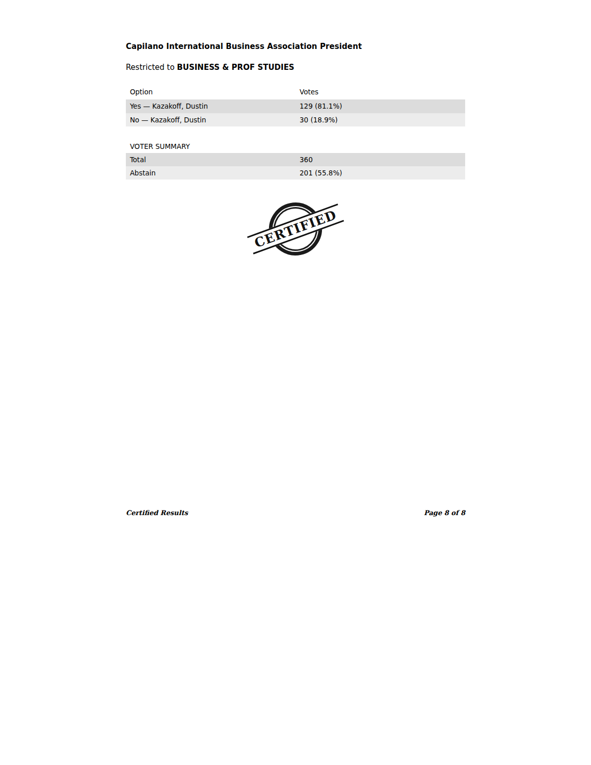Capilano International Business Association President
Restricted to BUSINESS & PROF STUDIES
| Option | Votes |
| --- | --- |
| Yes — Kazakoff, Dustin | 129 (81.1%) |
| No — Kazakoff, Dustin | 30 (18.9%) |
| VOTER SUMMARY |
| Total | 360 |
| Abstain | 201 (55.8%) |
CERTIFIED
Certified Results Page 8 of 8